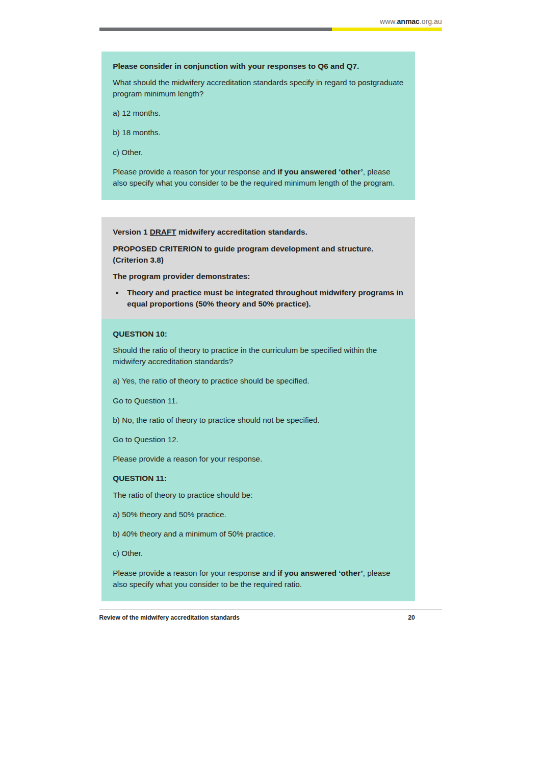www.anmac.org.au
Please consider in conjunction with your responses to Q6 and Q7.
What should the midwifery accreditation standards specify in regard to postgraduate program minimum length?
a) 12 months.
b) 18 months.
c) Other.
Please provide a reason for your response and if you answered ‘other’, please also specify what you consider to be the required minimum length of the program.
Version 1 DRAFT midwifery accreditation standards.
PROPOSED CRITERION to guide program development and structure. (Criterion 3.8)
The program provider demonstrates:
Theory and practice must be integrated throughout midwifery programs in equal proportions (50% theory and 50% practice).
QUESTION 10:
Should the ratio of theory to practice in the curriculum be specified within the midwifery accreditation standards?
a) Yes, the ratio of theory to practice should be specified.
Go to Question 11.
b) No, the ratio of theory to practice should not be specified.
Go to Question 12.
Please provide a reason for your response.
QUESTION 11:
The ratio of theory to practice should be:
a) 50% theory and 50% practice.
b) 40% theory and a minimum of 50% practice.
c) Other.
Please provide a reason for your response and if you answered ‘other’, please also specify what you consider to be the required ratio.
Review of the midwifery accreditation standards
20